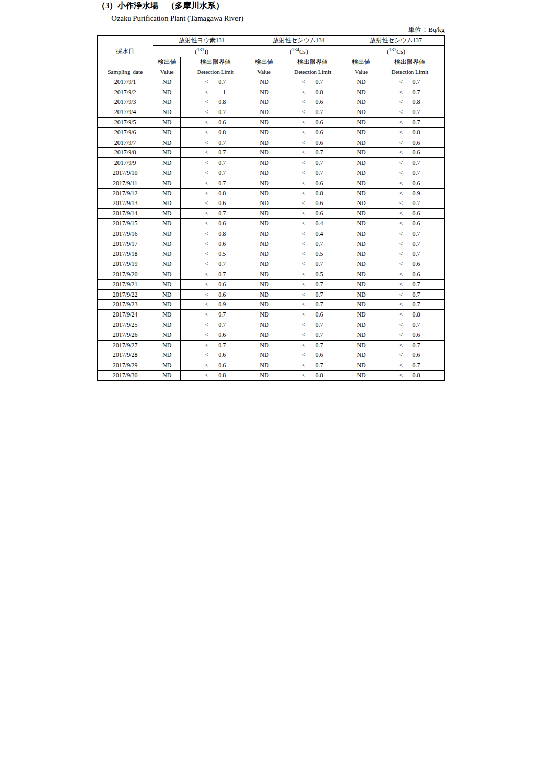（3）小作浄水場　（多摩川水系）
Ozaku Purification Plant (Tamagawa River)
単位：Bq/kg
| 採水日 | 放射性ヨウ素131 | 放射性セシウム134 | 放射性セシウム137 |
| --- | --- | --- | --- |
| ( 131 I) | ( 134 Cs) | ( 137 Cs) |
| 検出値 | 検出限界値 | 検出値 | 検出限界値 | 検出値 | 検出限界値 |
| Sampling date | Value | Detection Limit | Value | Detection Limit | Value | Detection Limit |
| 2017/9/1 | ND | < 0.7 | ND | < 0.7 | ND | < 0.7 |
| 2017/9/2 | ND | < 1 | ND | < 0.8 | ND | < 0.7 |
| 2017/9/3 | ND | < 0.8 | ND | < 0.6 | ND | < 0.8 |
| 2017/9/4 | ND | < 0.7 | ND | < 0.7 | ND | < 0.7 |
| 2017/9/5 | ND | < 0.6 | ND | < 0.6 | ND | < 0.7 |
| 2017/9/6 | ND | < 0.8 | ND | < 0.6 | ND | < 0.8 |
| 2017/9/7 | ND | < 0.7 | ND | < 0.6 | ND | < 0.6 |
| 2017/9/8 | ND | < 0.7 | ND | < 0.7 | ND | < 0.6 |
| 2017/9/9 | ND | < 0.7 | ND | < 0.7 | ND | < 0.7 |
| 2017/9/10 | ND | < 0.7 | ND | < 0.7 | ND | < 0.7 |
| 2017/9/11 | ND | < 0.7 | ND | < 0.6 | ND | < 0.6 |
| 2017/9/12 | ND | < 0.8 | ND | < 0.8 | ND | < 0.9 |
| 2017/9/13 | ND | < 0.6 | ND | < 0.6 | ND | < 0.7 |
| 2017/9/14 | ND | < 0.7 | ND | < 0.6 | ND | < 0.6 |
| 2017/9/15 | ND | < 0.6 | ND | < 0.4 | ND | < 0.6 |
| 2017/9/16 | ND | < 0.8 | ND | < 0.4 | ND | < 0.7 |
| 2017/9/17 | ND | < 0.6 | ND | < 0.7 | ND | < 0.7 |
| 2017/9/18 | ND | < 0.5 | ND | < 0.5 | ND | < 0.7 |
| 2017/9/19 | ND | < 0.7 | ND | < 0.7 | ND | < 0.6 |
| 2017/9/20 | ND | < 0.7 | ND | < 0.5 | ND | < 0.6 |
| 2017/9/21 | ND | < 0.6 | ND | < 0.7 | ND | < 0.7 |
| 2017/9/22 | ND | < 0.6 | ND | < 0.7 | ND | < 0.7 |
| 2017/9/23 | ND | < 0.9 | ND | < 0.7 | ND | < 0.7 |
| 2017/9/24 | ND | < 0.7 | ND | < 0.6 | ND | < 0.8 |
| 2017/9/25 | ND | < 0.7 | ND | < 0.7 | ND | < 0.7 |
| 2017/9/26 | ND | < 0.6 | ND | < 0.7 | ND | < 0.6 |
| 2017/9/27 | ND | < 0.7 | ND | < 0.7 | ND | < 0.7 |
| 2017/9/28 | ND | < 0.6 | ND | < 0.6 | ND | < 0.6 |
| 2017/9/29 | ND | < 0.6 | ND | < 0.7 | ND | < 0.7 |
| 2017/9/30 | ND | < 0.8 | ND | < 0.8 | ND | < 0.8 |